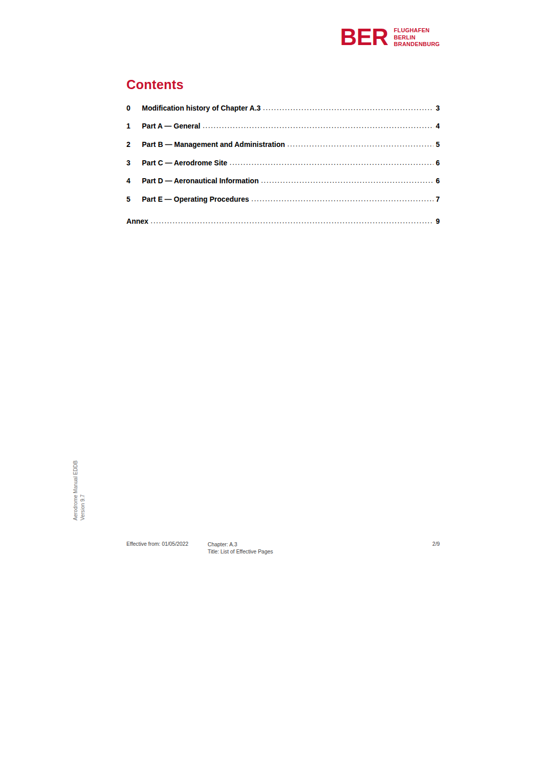BER
Flughafen
Berlin
Brandenburg
Contents
0 Modification history of Chapter A.3 .................................................................................................. 3
1 Part A — General ................................................................................................................. 4
2 Part B — Management and Administration ................................................................................... 5
3 Part C — Aerodrome Site ................................................................................................ 6
4 Part D — Aeronautical Information .............................................................................. 6
5 Part E — Operating Procedures ..................................................................................... 7
Annex ......................................................................................................................... 9
Aerodrome Manual EDDB Version 9.7
Effective from: 01/05/2022
Chapter: A.3
Title: List of Effective Pages
2/9